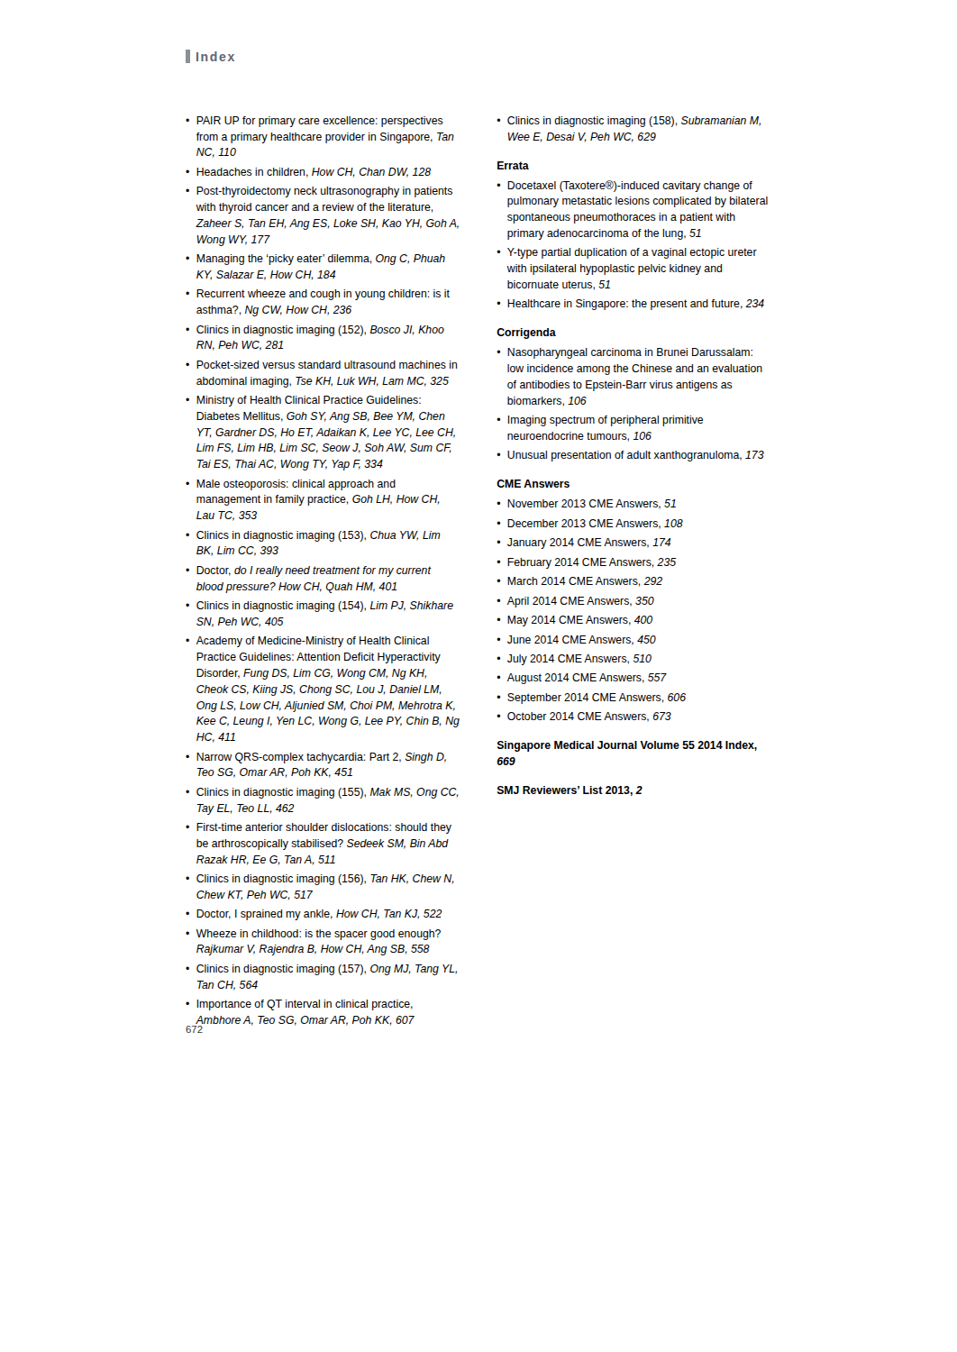Index
PAIR UP for primary care excellence: perspectives from a primary healthcare provider in Singapore, Tan NC, 110
Headaches in children, How CH, Chan DW, 128
Post-thyroidectomy neck ultrasonography in patients with thyroid cancer and a review of the literature, Zaheer S, Tan EH, Ang ES, Loke SH, Kao YH, Goh A, Wong WY, 177
Managing the ‘picky eater’ dilemma, Ong C, Phuah KY, Salazar E, How CH, 184
Recurrent wheeze and cough in young children: is it asthma?, Ng CW, How CH, 236
Clinics in diagnostic imaging (152), Bosco JI, Khoo RN, Peh WC, 281
Pocket-sized versus standard ultrasound machines in abdominal imaging, Tse KH, Luk WH, Lam MC, 325
Ministry of Health Clinical Practice Guidelines: Diabetes Mellitus, Goh SY, Ang SB, Bee YM, Chen YT, Gardner DS, Ho ET, Adaikan K, Lee YC, Lee CH, Lim FS, Lim HB, Lim SC, Seow J, Soh AW, Sum CF, Tai ES, Thai AC, Wong TY, Yap F, 334
Male osteoporosis: clinical approach and management in family practice, Goh LH, How CH, Lau TC, 353
Clinics in diagnostic imaging (153), Chua YW, Lim BK, Lim CC, 393
Doctor, do I really need treatment for my current blood pressure? How CH, Quah HM, 401
Clinics in diagnostic imaging (154), Lim PJ, Shikhare SN, Peh WC, 405
Academy of Medicine-Ministry of Health Clinical Practice Guidelines: Attention Deficit Hyperactivity Disorder, Fung DS, Lim CG, Wong CM, Ng KH, Cheok CS, Kiing JS, Chong SC, Lou J, Daniel LM, Ong LS, Low CH, Aljunied SM, Choi PM, Mehrotra K, Kee C, Leung I, Yen LC, Wong G, Lee PY, Chin B, Ng HC, 411
Narrow QRS-complex tachycardia: Part 2, Singh D, Teo SG, Omar AR, Poh KK, 451
Clinics in diagnostic imaging (155), Mak MS, Ong CC, Tay EL, Teo LL, 462
First-time anterior shoulder dislocations: should they be arthroscopically stabilised? Sedeek SM, Bin Abd Razak HR, Ee G, Tan A, 511
Clinics in diagnostic imaging (156), Tan HK, Chew N, Chew KT, Peh WC, 517
Doctor, I sprained my ankle, How CH, Tan KJ, 522
Wheeze in childhood: is the spacer good enough? Rajkumar V, Rajendra B, How CH, Ang SB, 558
Clinics in diagnostic imaging (157), Ong MJ, Tang YL, Tan CH, 564
Importance of QT interval in clinical practice, Ambhore A, Teo SG, Omar AR, Poh KK, 607
Clinics in diagnostic imaging (158), Subramanian M, Wee E, Desai V, Peh WC, 629
Errata
Docetaxel (Taxotere®)-induced cavitary change of pulmonary metastatic lesions complicated by bilateral spontaneous pneumothoraces in a patient with primary adenocarcinoma of the lung, 51
Y-type partial duplication of a vaginal ectopic ureter with ipsilateral hypoplastic pelvic kidney and bicornuate uterus, 51
Healthcare in Singapore: the present and future, 234
Corrigenda
Nasopharyngeal carcinoma in Brunei Darussalam: low incidence among the Chinese and an evaluation of antibodies to Epstein-Barr virus antigens as biomarkers, 106
Imaging spectrum of peripheral primitive neuroendocrine tumours, 106
Unusual presentation of adult xanthogranuloma, 173
CME Answers
November 2013 CME Answers, 51
December 2013 CME Answers, 108
January 2014 CME Answers, 174
February 2014 CME Answers, 235
March 2014 CME Answers, 292
April 2014 CME Answers, 350
May 2014 CME Answers, 400
June 2014 CME Answers, 450
July 2014 CME Answers, 510
August 2014 CME Answers, 557
September 2014 CME Answers, 606
October 2014 CME Answers, 673
Singapore Medical Journal Volume 55 2014 Index, 669
SMJ Reviewers’ List 2013, 2
672